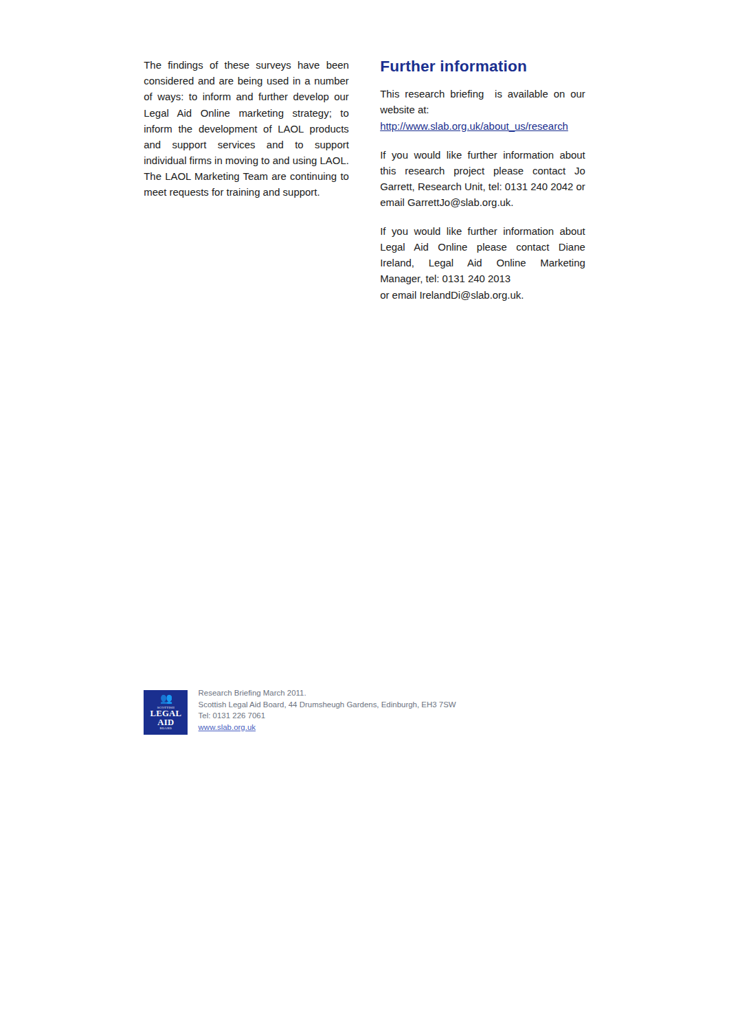The findings of these surveys have been considered and are being used in a number of ways: to inform and further develop our Legal Aid Online marketing strategy; to inform the development of LAOL products and support services and to support individual firms in moving to and using LAOL. The LAOL Marketing Team are continuing to meet requests for training and support.
Further information
This research briefing is available on our website at:
http://www.slab.org.uk/about_us/research
If you would like further information about this research project please contact Jo Garrett, Research Unit, tel: 0131 240 2042 or email GarrettJo@slab.org.uk.
If you would like further information about Legal Aid Online please contact Diane Ireland, Legal Aid Online Marketing Manager, tel: 0131 240 2013
or email IrelandDi@slab.org.uk.
👥
SCOTTISH
LEGAL
AID
BOARD
Research Briefing March 2011.
Scottish Legal Aid Board, 44 Drumsheugh Gardens, Edinburgh, EH3 7SW
Tel: 0131 226 7061
www.slab.org.uk